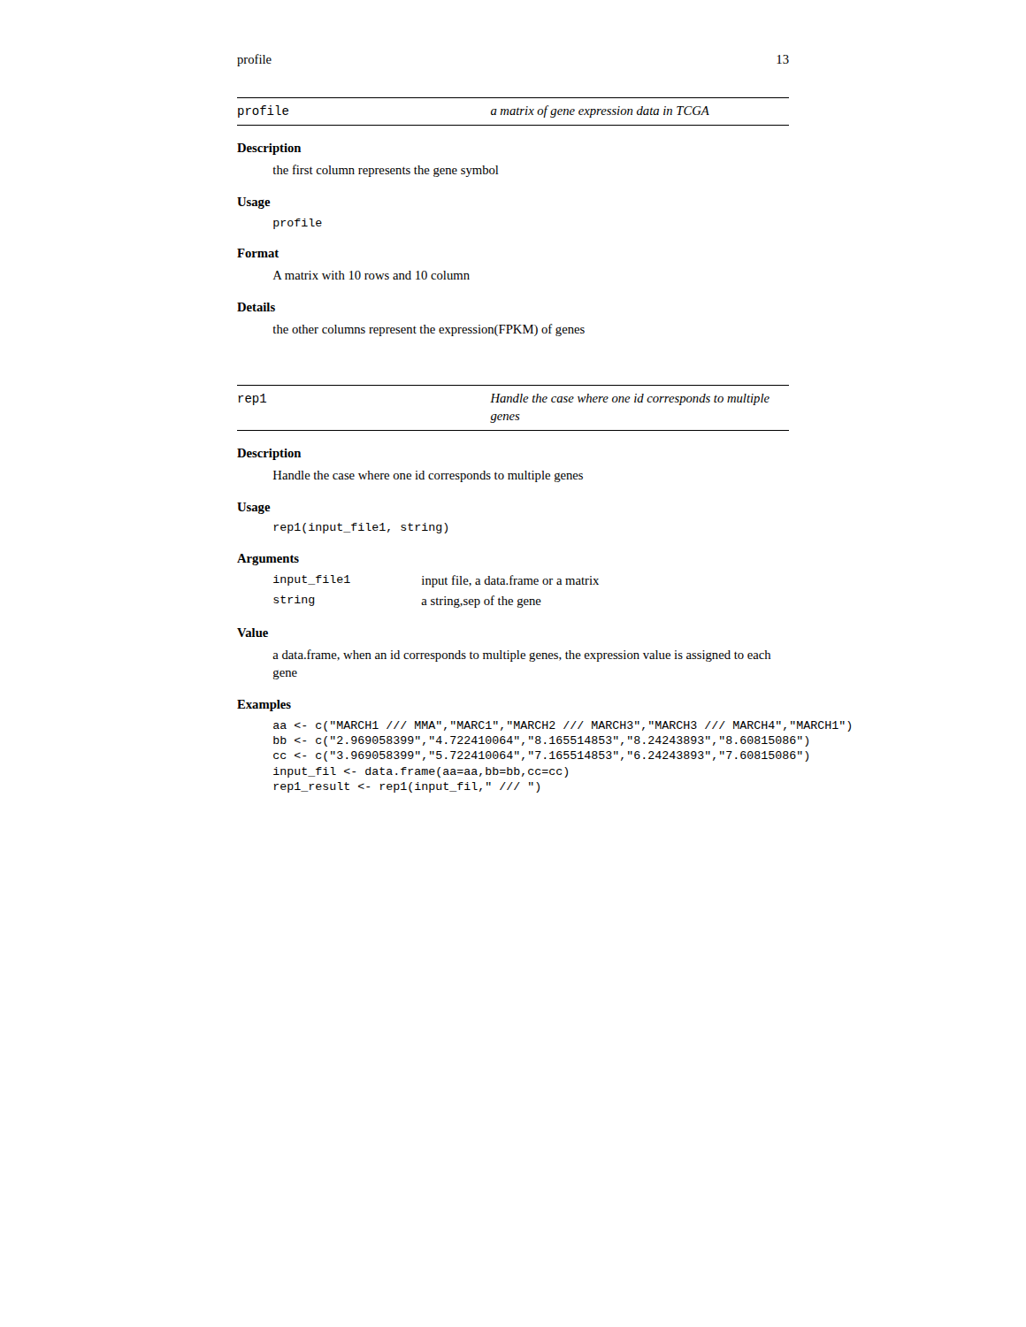profile
13
profile
a matrix of gene expression data in TCGA
Description
the first column represents the gene symbol
Usage
profile
Format
A matrix with 10 rows and 10 column
Details
the other columns represent the expression(FPKM) of genes
rep1
Handle the case where one id corresponds to multiple genes
Description
Handle the case where one id corresponds to multiple genes
Usage
rep1(input_file1, string)
Arguments
input_file1
input file, a data.frame or a matrix
string
a string,sep of the gene
Value
a data.frame, when an id corresponds to multiple genes, the expression value is assigned to each gene
Examples
aa <- c("MARCH1 /// MMA","MARC1","MARCH2 /// MARCH3","MARCH3 /// MARCH4","MARCH1")
bb <- c("2.969058399","4.722410064","8.165514853","8.24243893","8.60815086")
cc <- c("3.969058399","5.722410064","7.165514853","6.24243893","7.60815086")
input_fil <- data.frame(aa=aa,bb=bb,cc=cc)
rep1_result <- rep1(input_fil," /// ")